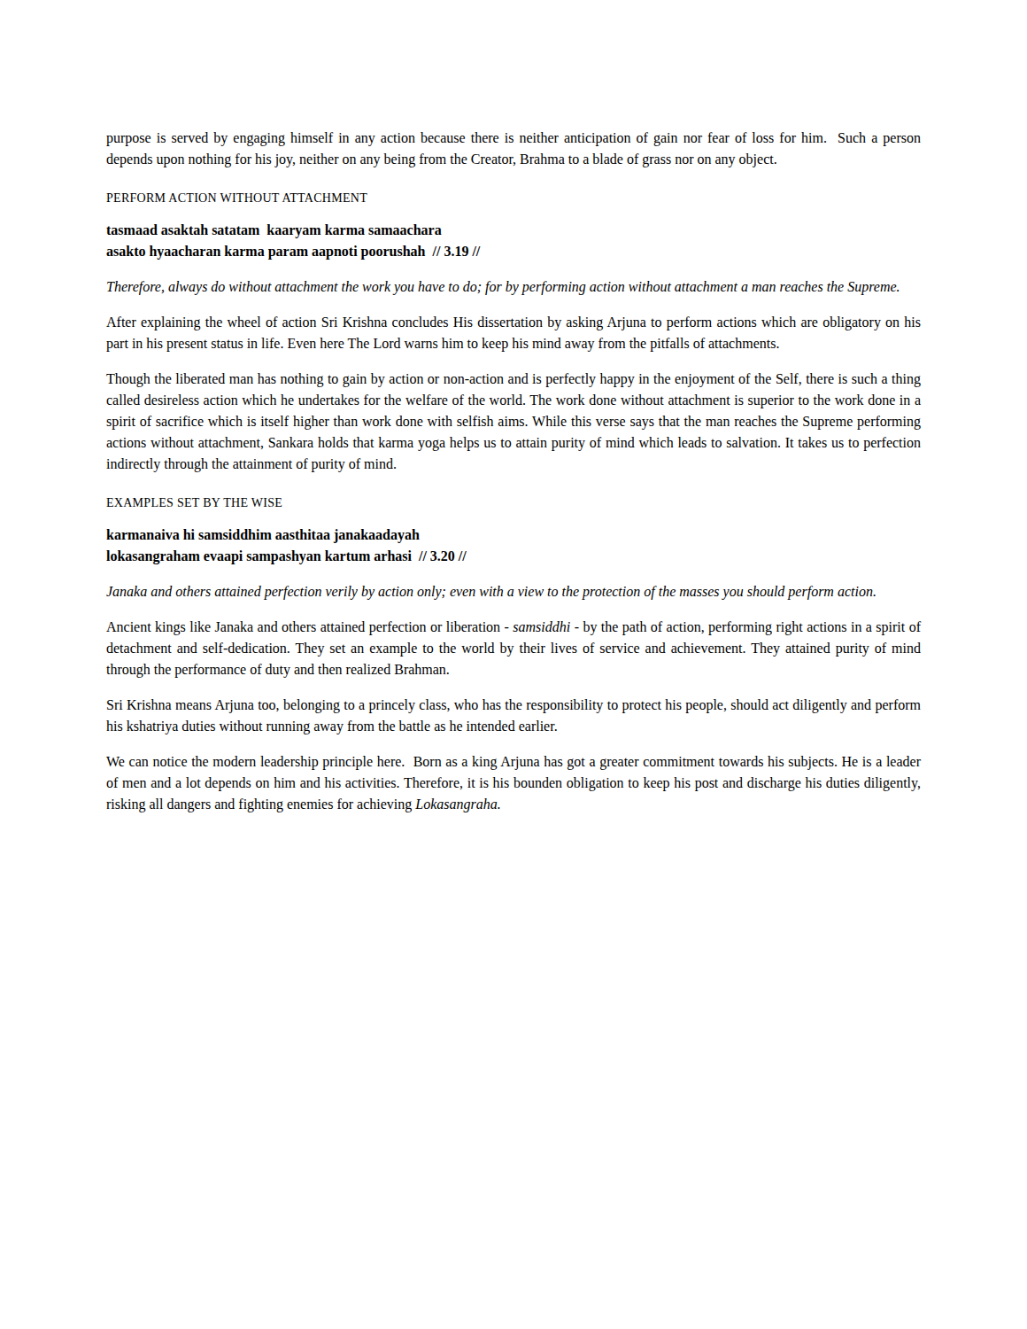purpose is served by engaging himself in any action because there is neither anticipation of gain nor fear of loss for him. Such a person depends upon nothing for his joy, neither on any being from the Creator, Brahma to a blade of grass nor on any object.
PERFORM ACTION WITHOUT ATTACHMENT
tasmaad asaktah satatam kaaryam karma samaachara
asakto hyaacharan karma param aapnoti poorushah // 3.19 //
Therefore, always do without attachment the work you have to do; for by performing action without attachment a man reaches the Supreme.
After explaining the wheel of action Sri Krishna concludes His dissertation by asking Arjuna to perform actions which are obligatory on his part in his present status in life. Even here The Lord warns him to keep his mind away from the pitfalls of attachments.
Though the liberated man has nothing to gain by action or non-action and is perfectly happy in the enjoyment of the Self, there is such a thing called desireless action which he undertakes for the welfare of the world. The work done without attachment is superior to the work done in a spirit of sacrifice which is itself higher than work done with selfish aims. While this verse says that the man reaches the Supreme performing actions without attachment, Sankara holds that karma yoga helps us to attain purity of mind which leads to salvation. It takes us to perfection indirectly through the attainment of purity of mind.
EXAMPLES SET BY THE WISE
karmanaiva hi samsiddhim aasthitaa janakaadayah
lokasangraham evaapi sampashyan kartum arhasi // 3.20 //
Janaka and others attained perfection verily by action only; even with a view to the protection of the masses you should perform action.
Ancient kings like Janaka and others attained perfection or liberation - samsiddhi - by the path of action, performing right actions in a spirit of detachment and self-dedication. They set an example to the world by their lives of service and achievement. They attained purity of mind through the performance of duty and then realized Brahman.
Sri Krishna means Arjuna too, belonging to a princely class, who has the responsibility to protect his people, should act diligently and perform his kshatriya duties without running away from the battle as he intended earlier.
We can notice the modern leadership principle here. Born as a king Arjuna has got a greater commitment towards his subjects. He is a leader of men and a lot depends on him and his activities. Therefore, it is his bounden obligation to keep his post and discharge his duties diligently, risking all dangers and fighting enemies for achieving Lokasangraha.